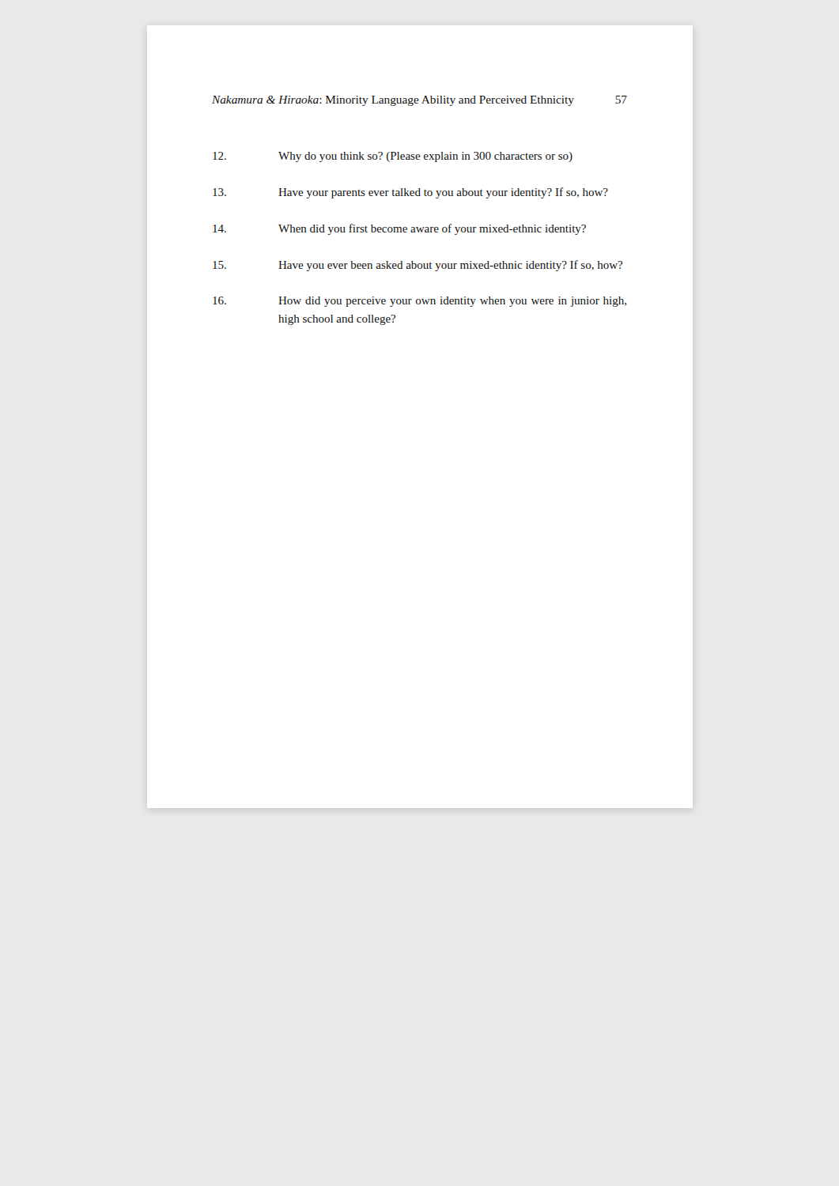Nakamura & Hiraoka: Minority Language Ability and Perceived Ethnicity 57
Why do you think so? (Please explain in 300 characters or so)
Have your parents ever talked to you about your identity? If so, how?
When did you first become aware of your mixed-ethnic identity?
Have you ever been asked about your mixed-ethnic identity? If so, how?
How did you perceive your own identity when you were in junior high, high school and college?